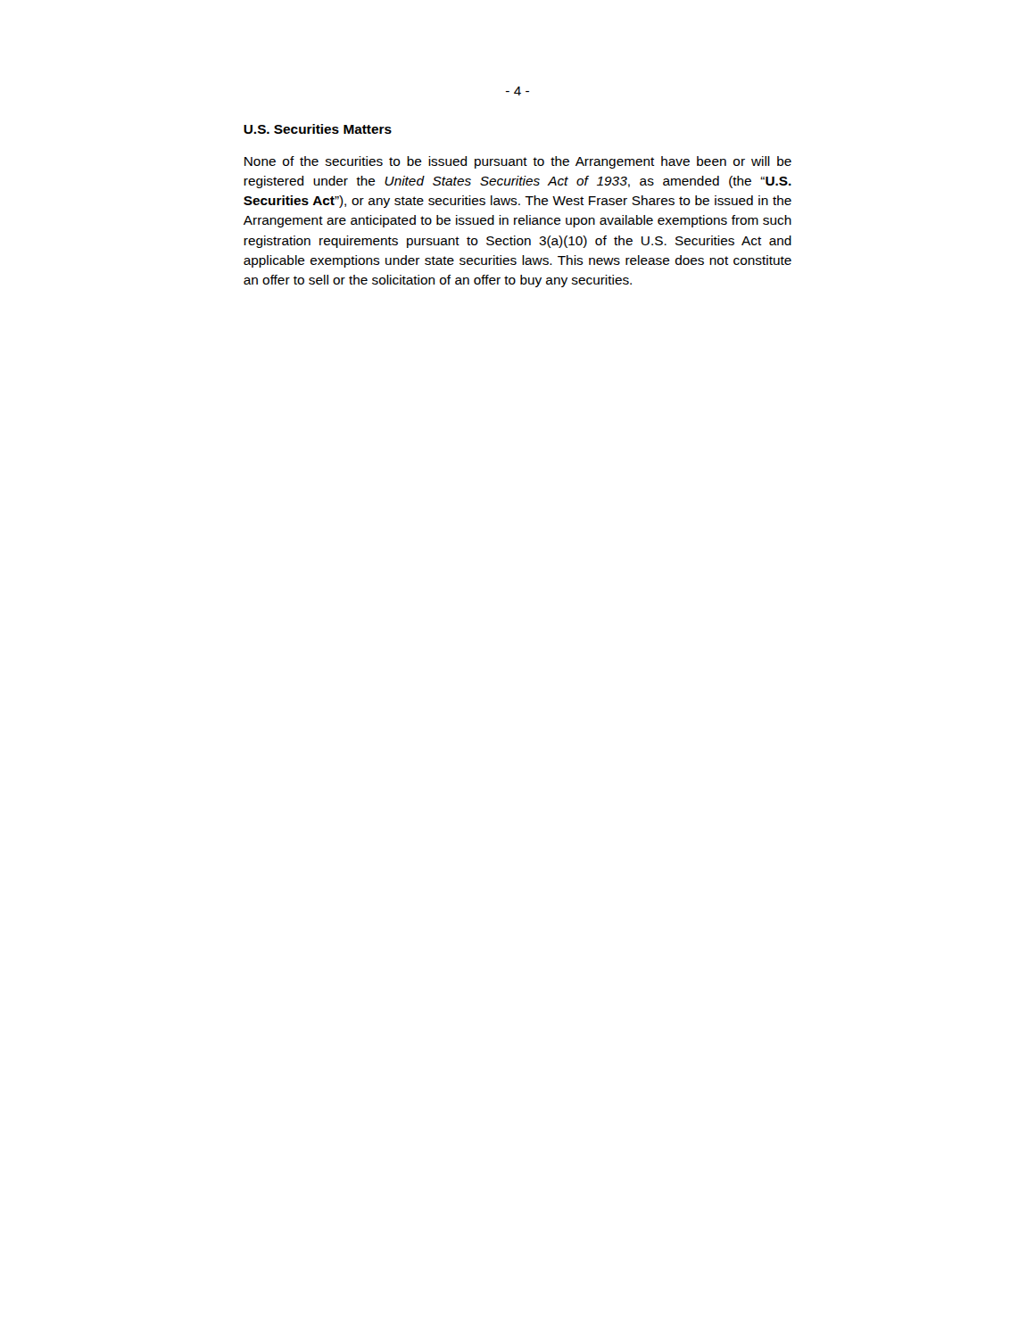- 4 -
U.S. Securities Matters
None of the securities to be issued pursuant to the Arrangement have been or will be registered under the United States Securities Act of 1933, as amended (the “U.S. Securities Act”), or any state securities laws. The West Fraser Shares to be issued in the Arrangement are anticipated to be issued in reliance upon available exemptions from such registration requirements pursuant to Section 3(a)(10) of the U.S. Securities Act and applicable exemptions under state securities laws. This news release does not constitute an offer to sell or the solicitation of an offer to buy any securities.